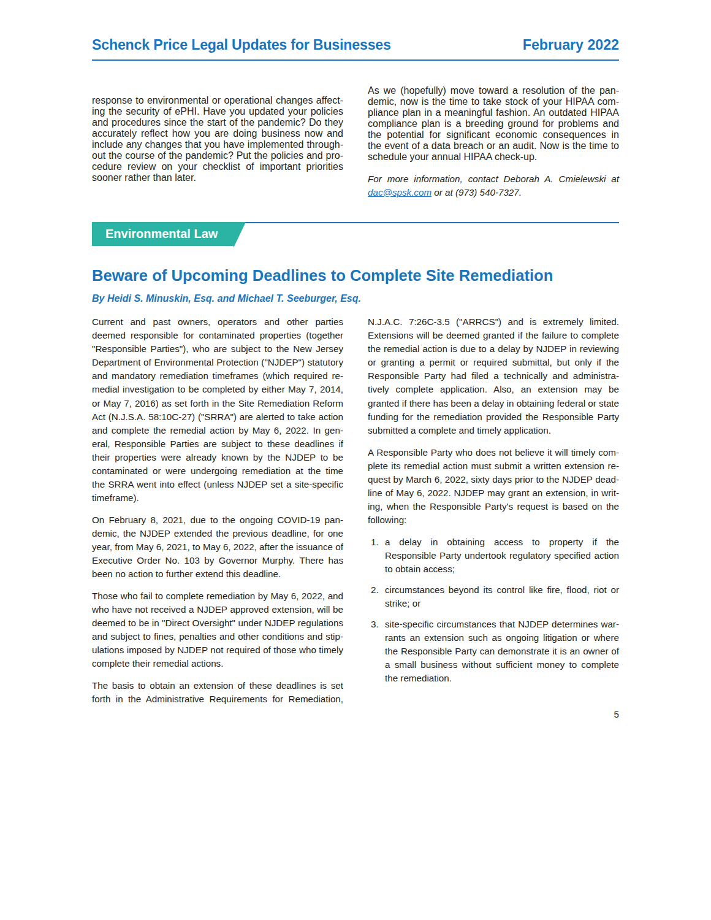Schenck Price Legal Updates for Businesses
February 2022
response to environmental or operational changes affecting the security of ePHI. Have you updated your policies and procedures since the start of the pandemic? Do they accurately reflect how you are doing business now and include any changes that you have implemented throughout the course of the pandemic? Put the policies and procedure review on your checklist of important priorities sooner rather than later.
As we (hopefully) move toward a resolution of the pandemic, now is the time to take stock of your HIPAA compliance plan in a meaningful fashion. An outdated HIPAA compliance plan is a breeding ground for problems and the potential for significant economic consequences in the event of a data breach or an audit. Now is the time to schedule your annual HIPAA check-up.
For more information, contact Deborah A. Cmielewski at dac@spsk.com or at (973) 540-7327.
Environmental Law
Beware of Upcoming Deadlines to Complete Site Remediation
By Heidi S. Minuskin, Esq. and Michael T. Seeburger, Esq.
Current and past owners, operators and other parties deemed responsible for contaminated properties (together "Responsible Parties"), who are subject to the New Jersey Department of Environmental Protection ("NJDEP") statutory and mandatory remediation timeframes (which required remedial investigation to be completed by either May 7, 2014, or May 7, 2016) as set forth in the Site Remediation Reform Act (N.J.S.A. 58:10C-27) ("SRRA") are alerted to take action and complete the remedial action by May 6, 2022. In general, Responsible Parties are subject to these deadlines if their properties were already known by the NJDEP to be contaminated or were undergoing remediation at the time the SRRA went into effect (unless NJDEP set a site-specific timeframe).
On February 8, 2021, due to the ongoing COVID-19 pandemic, the NJDEP extended the previous deadline, for one year, from May 6, 2021, to May 6, 2022, after the issuance of Executive Order No. 103 by Governor Murphy. There has been no action to further extend this deadline.
Those who fail to complete remediation by May 6, 2022, and who have not received a NJDEP approved extension, will be deemed to be in "Direct Oversight" under NJDEP regulations and subject to fines, penalties and other conditions and stipulations imposed by NJDEP not required of those who timely complete their remedial actions.
The basis to obtain an extension of these deadlines is set forth in the Administrative Requirements for Remediation, N.J.A.C. 7:26C-3.5 ("ARRCS") and is extremely limited. Extensions will be deemed granted if the failure to complete the remedial action is due to a delay by NJDEP in reviewing or granting a permit or required submittal, but only if the Responsible Party had filed a technically and administratively complete application. Also, an extension may be granted if there has been a delay in obtaining federal or state funding for the remediation provided the Responsible Party submitted a complete and timely application.
A Responsible Party who does not believe it will timely complete its remedial action must submit a written extension request by March 6, 2022, sixty days prior to the NJDEP deadline of May 6, 2022. NJDEP may grant an extension, in writing, when the Responsible Party's request is based on the following:
a delay in obtaining access to property if the Responsible Party undertook regulatory specified action to obtain access;
circumstances beyond its control like fire, flood, riot or strike; or
site-specific circumstances that NJDEP determines warrants an extension such as ongoing litigation or where the Responsible Party can demonstrate it is an owner of a small business without sufficient money to complete the remediation.
5